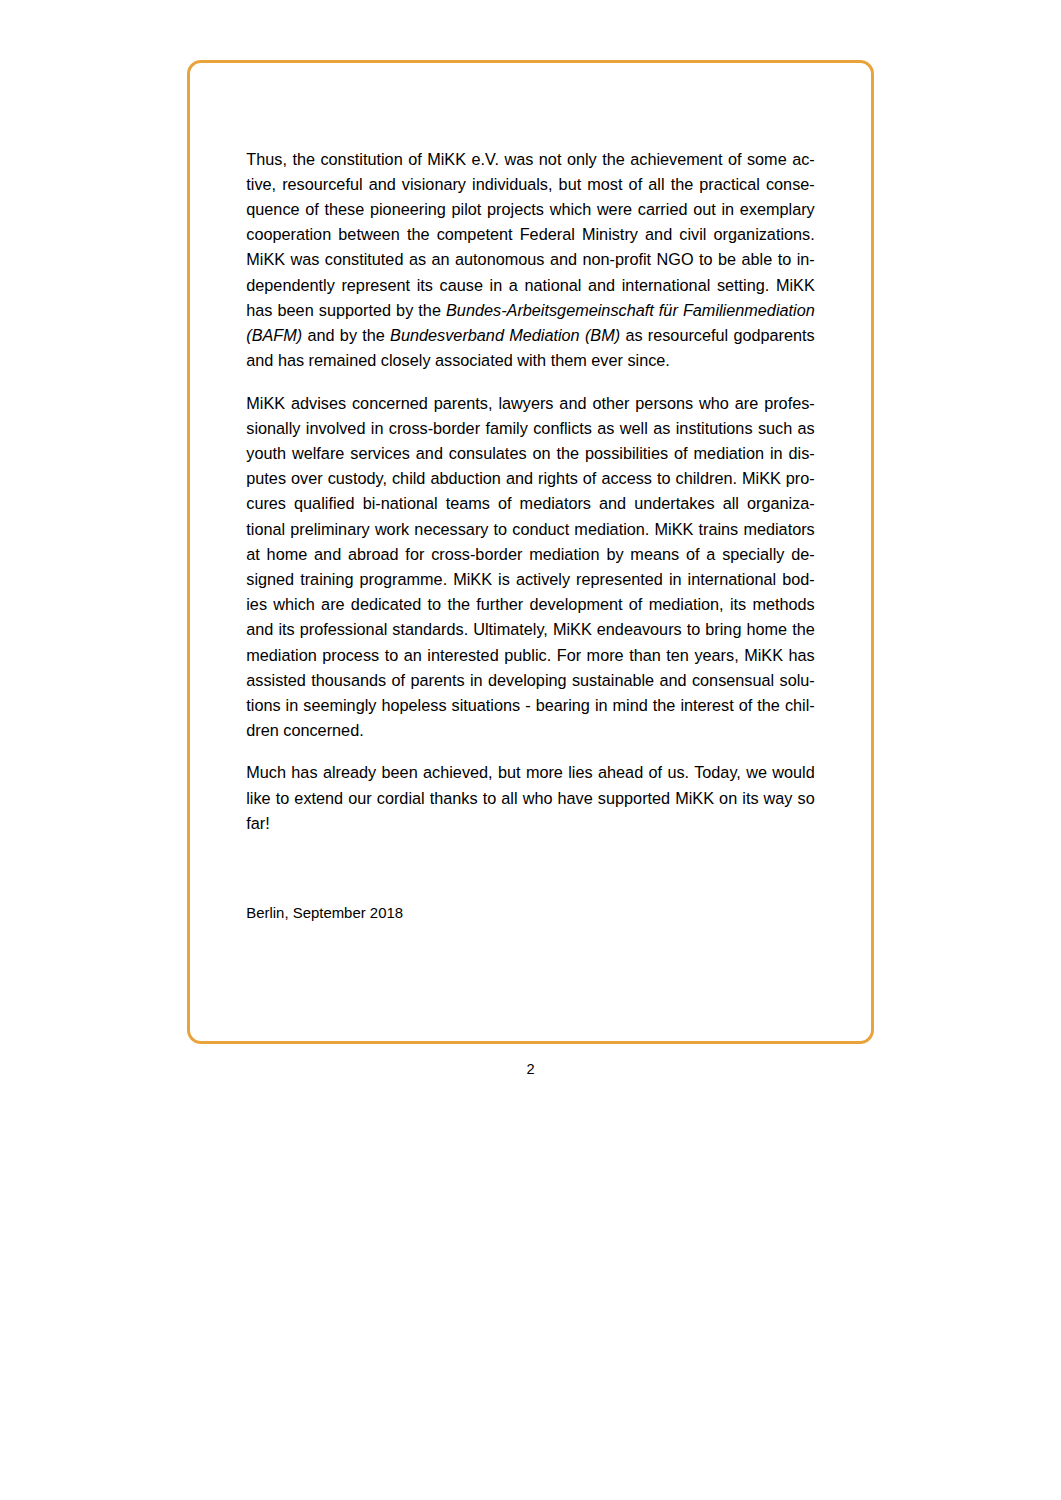Thus, the constitution of MiKK e.V. was not only the achievement of some active, resourceful and visionary individuals, but most of all the practical consequence of these pioneering pilot projects which were carried out in exemplary cooperation between the competent Federal Ministry and civil organizations. MiKK was constituted as an autonomous and non-profit NGO to be able to independently represent its cause in a national and international setting. MiKK has been supported by the Bundes-Arbeitsgemeinschaft für Familienmediation (BAFM) and by the Bundesverband Mediation (BM) as resourceful godparents and has remained closely associated with them ever since.
MiKK advises concerned parents, lawyers and other persons who are professionally involved in cross-border family conflicts as well as institutions such as youth welfare services and consulates on the possibilities of mediation in disputes over custody, child abduction and rights of access to children. MiKK procures qualified bi-national teams of mediators and undertakes all organizational preliminary work necessary to conduct mediation. MiKK trains mediators at home and abroad for cross-border mediation by means of a specially designed training programme. MiKK is actively represented in international bodies which are dedicated to the further development of mediation, its methods and its professional standards. Ultimately, MiKK endeavours to bring home the mediation process to an interested public. For more than ten years, MiKK has assisted thousands of parents in developing sustainable and consensual solutions in seemingly hopeless situations - bearing in mind the interest of the children concerned.
Much has already been achieved, but more lies ahead of us. Today, we would like to extend our cordial thanks to all who have supported MiKK on its way so far!
Berlin, September 2018
2